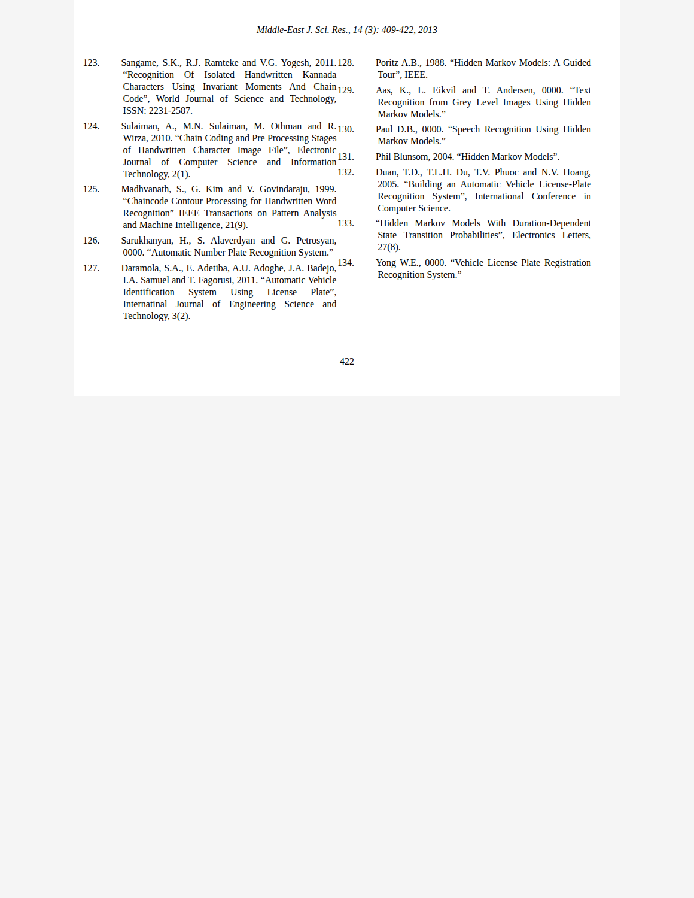Middle-East J. Sci. Res., 14 (3): 409-422, 2013
123. Sangame, S.K., R.J. Ramteke and V.G. Yogesh, 2011. “Recognition Of Isolated Handwritten Kannada Characters Using Invariant Moments And Chain Code”, World Journal of Science and Technology, ISSN: 2231-2587.
124. Sulaiman, A., M.N. Sulaiman, M. Othman and R. Wirza, 2010. “Chain Coding and Pre Processing Stages of Handwritten Character Image File”, Electronic Journal of Computer Science and Information Technology, 2(1).
125. Madhvanath, S., G. Kim and V. Govindaraju, 1999. “Chaincode Contour Processing for Handwritten Word Recognition” IEEE Transactions on Pattern Analysis and Machine Intelligence, 21(9).
126. Sarukhanyan, H., S. Alaverdyan and G. Petrosyan, 0000. “Automatic Number Plate Recognition System.”
127. Daramola, S.A., E. Adetiba, A.U. Adoghe, J.A. Badejo, I.A. Samuel and T. Fagorusi, 2011. “Automatic Vehicle Identification System Using License Plate”, Internatinal Journal of Engineering Science and Technology, 3(2).
128. Poritz A.B., 1988. “Hidden Markov Models: A Guided Tour”, IEEE.
129. Aas, K., L. Eikvil and T. Andersen, 0000. “Text Recognition from Grey Level Images Using Hidden Markov Models.”
130. Paul D.B., 0000. “Speech Recognition Using Hidden Markov Models.”
131. Phil Blunsom, 2004. “Hidden Markov Models”.
132. Duan, T.D., T.L.H. Du, T.V. Phuoc and N.V. Hoang, 2005. “Building an Automatic Vehicle License-Plate Recognition System”, International Conference in Computer Science.
133.“Hidden Markov Models With Duration-Dependent State Transition Probabilities”, Electronics Letters, 27(8).
134. Yong W.E., 0000. “Vehicle License Plate Registration Recognition System.”
422